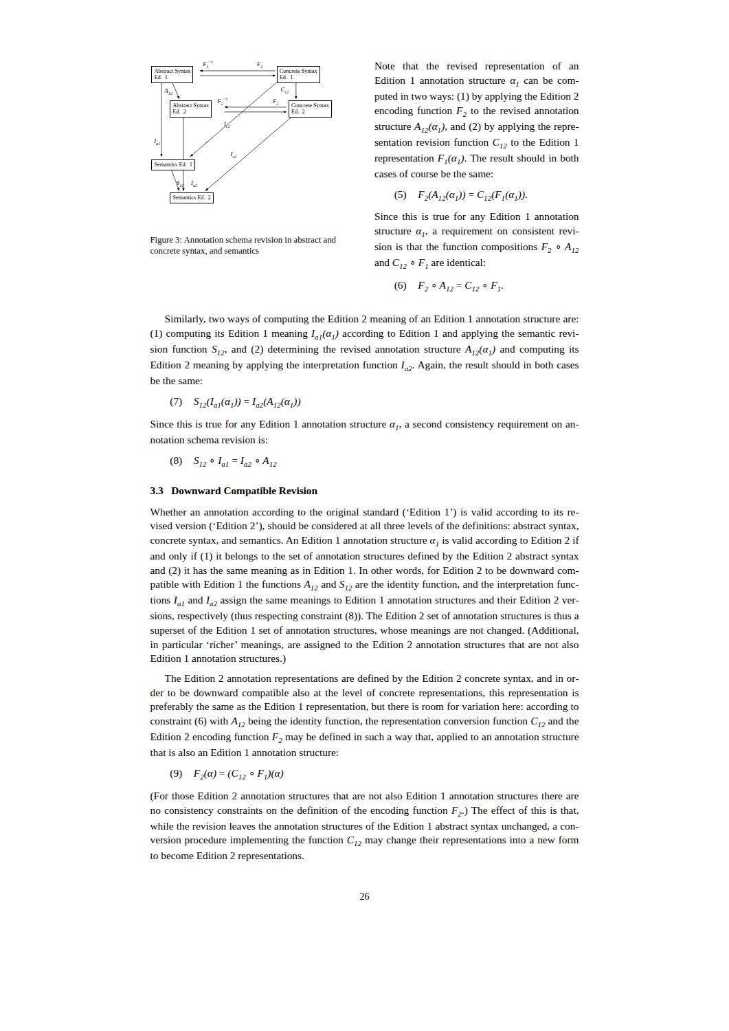CS1 -> AS1 (F1^-1) AS1 -> CS1 (F1)
Abstract Syntax Ed. 1
Concrete Syntax Ed. 1
Abstract Syntax Ed. 2
Concrete Syntax Ed. 2
Semantics Ed. 1
Semantics Ed. 2
F1−1
F1
C12
A12
F2−1
F2
Ic1
Ia1
Ic2
S12
Ia2
Figure 3: Annotation schema revision in abstract and concrete syntax, and semantics
Note that the revised representation of an Edition 1 annotation structure α1 can be computed in two ways: (1) by applying the Edition 2 encoding function F2 to the revised annotation structure A12(α1), and (2) by applying the representation revision function C12 to the Edition 1 representation F1(α1). The result should in both cases of course be the same:
(5) F2(A12(α1)) = C12(F1(α1)).
Since this is true for any Edition 1 annotation structure α1, a requirement on consistent revision is that the function compositions F2 ∘ A12 and C12 ∘ F1 are identical:
(6) F2 ∘ A12 = C12 ∘ F1.
Similarly, two ways of computing the Edition 2 meaning of an Edition 1 annotation structure are: (1) computing its Edition 1 meaning Ia1(α1) according to Edition 1 and applying the semantic revision function S12, and (2) determining the revised annotation structure A12(α1) and computing its Edition 2 meaning by applying the interpretation function Ia2. Again, the result should in both cases be the same:
(7) S12(Ia1(α1)) = Ia2(A12(α1))
Since this is true for any Edition 1 annotation structure α1, a second consistency requirement on annotation schema revision is:
(8) S12 ∘ Ia1 = Ia2 ∘ A12
3.3 Downward Compatible Revision
Whether an annotation according to the original standard (‘Edition 1’) is valid according to its revised version (‘Edition 2’), should be considered at all three levels of the definitions: abstract syntax, concrete syntax, and semantics. An Edition 1 annotation structure α1 is valid according to Edition 2 if and only if (1) it belongs to the set of annotation structures defined by the Edition 2 abstract syntax and (2) it has the same meaning as in Edition 1. In other words, for Edition 2 to be downward compatible with Edition 1 the functions A12 and S12 are the identity function, and the interpretation functions Ia1 and Ia2 assign the same meanings to Edition 1 annotation structures and their Edition 2 versions, respectively (thus respecting constraint (8)). The Edition 2 set of annotation structures is thus a superset of the Edition 1 set of annotation structures, whose meanings are not changed. (Additional, in particular ‘richer’ meanings, are assigned to the Edition 2 annotation structures that are not also Edition 1 annotation structures.)
The Edition 2 annotation representations are defined by the Edition 2 concrete syntax, and in order to be downward compatible also at the level of concrete representations, this representation is preferably the same as the Edition 1 representation, but there is room for variation here: according to constraint (6) with A12 being the identity function, the representation conversion function C12 and the Edition 2 encoding function F2 may be defined in such a way that, applied to an annotation structure that is also an Edition 1 annotation structure:
(9) F2(α) = (C12 ∘ F1)(α)
(For those Edition 2 annotation structures that are not also Edition 1 annotation structures there are no consistency constraints on the definition of the encoding function F2.) The effect of this is that, while the revision leaves the annotation structures of the Edition 1 abstract syntax unchanged, a conversion procedure implementing the function C12 may change their representations into a new form to become Edition 2 representations.
26